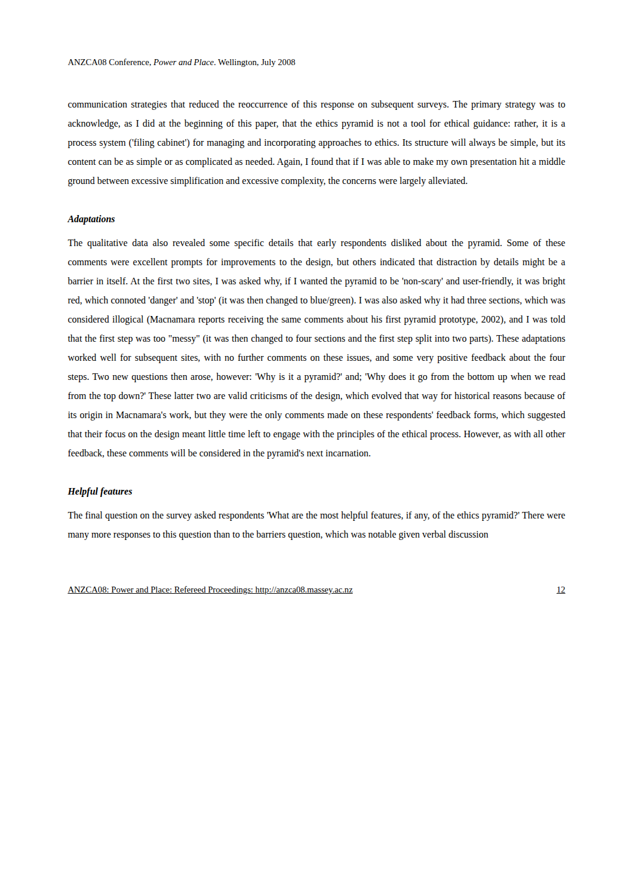ANZCA08 Conference, Power and Place. Wellington, July 2008
communication strategies that reduced the reoccurrence of this response on subsequent surveys. The primary strategy was to acknowledge, as I did at the beginning of this paper, that the ethics pyramid is not a tool for ethical guidance: rather, it is a process system ('filing cabinet') for managing and incorporating approaches to ethics. Its structure will always be simple, but its content can be as simple or as complicated as needed. Again, I found that if I was able to make my own presentation hit a middle ground between excessive simplification and excessive complexity, the concerns were largely alleviated.
Adaptations
The qualitative data also revealed some specific details that early respondents disliked about the pyramid. Some of these comments were excellent prompts for improvements to the design, but others indicated that distraction by details might be a barrier in itself. At the first two sites, I was asked why, if I wanted the pyramid to be 'non-scary' and user-friendly, it was bright red, which connoted 'danger' and 'stop' (it was then changed to blue/green). I was also asked why it had three sections, which was considered illogical (Macnamara reports receiving the same comments about his first pyramid prototype, 2002), and I was told that the first step was too "messy" (it was then changed to four sections and the first step split into two parts). These adaptations worked well for subsequent sites, with no further comments on these issues, and some very positive feedback about the four steps. Two new questions then arose, however: 'Why is it a pyramid?' and; 'Why does it go from the bottom up when we read from the top down?' These latter two are valid criticisms of the design, which evolved that way for historical reasons because of its origin in Macnamara's work, but they were the only comments made on these respondents' feedback forms, which suggested that their focus on the design meant little time left to engage with the principles of the ethical process. However, as with all other feedback, these comments will be considered in the pyramid's next incarnation.
Helpful features
The final question on the survey asked respondents 'What are the most helpful features, if any, of the ethics pyramid?' There were many more responses to this question than to the barriers question, which was notable given verbal discussion
ANZCA08: Power and Place: Refereed Proceedings: http://anzca08.massey.ac.nz 12